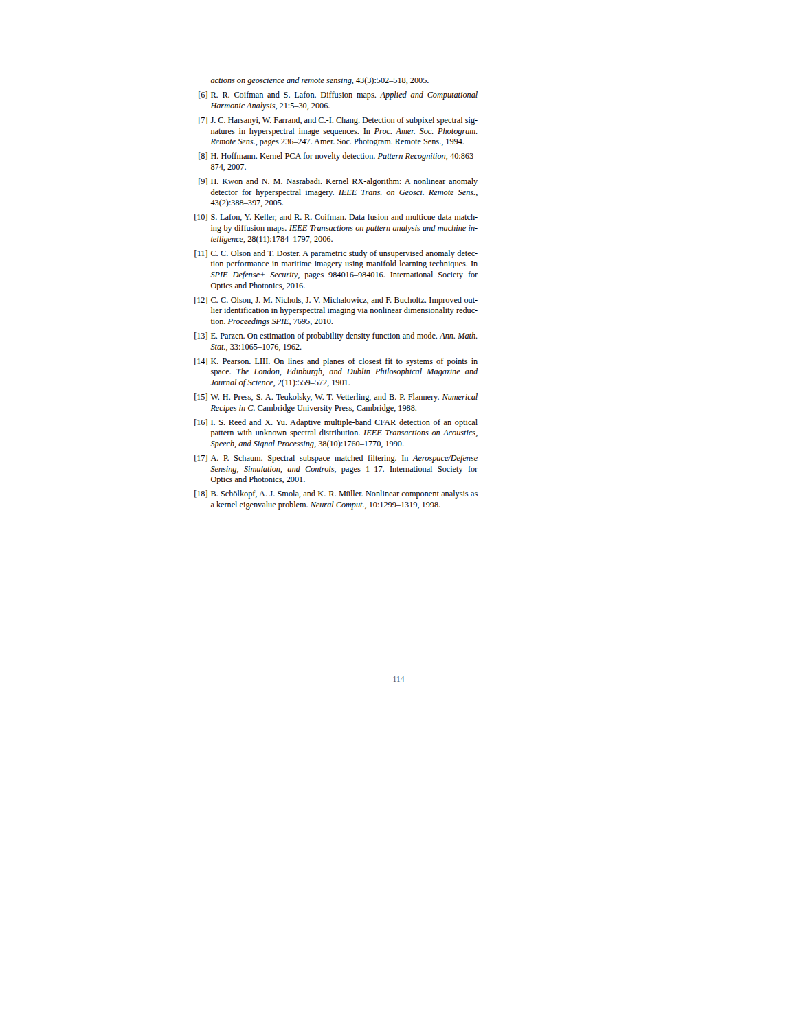actions on geoscience and remote sensing, 43(3):502–518, 2005.
[6] R. R. Coifman and S. Lafon. Diffusion maps. Applied and Computational Harmonic Analysis, 21:5–30, 2006.
[7] J. C. Harsanyi, W. Farrand, and C.-I. Chang. Detection of subpixel spectral signatures in hyperspectral image sequences. In Proc. Amer. Soc. Photogram. Remote Sens., pages 236–247. Amer. Soc. Photogram. Remote Sens., 1994.
[8] H. Hoffmann. Kernel PCA for novelty detection. Pattern Recognition, 40:863–874, 2007.
[9] H. Kwon and N. M. Nasrabadi. Kernel RX-algorithm: A nonlinear anomaly detector for hyperspectral imagery. IEEE Trans. on Geosci. Remote Sens., 43(2):388–397, 2005.
[10] S. Lafon, Y. Keller, and R. R. Coifman. Data fusion and multicue data matching by diffusion maps. IEEE Transactions on pattern analysis and machine intelligence, 28(11):1784–1797, 2006.
[11] C. C. Olson and T. Doster. A parametric study of unsupervised anomaly detection performance in maritime imagery using manifold learning techniques. In SPIE Defense+ Security, pages 984016–984016. International Society for Optics and Photonics, 2016.
[12] C. C. Olson, J. M. Nichols, J. V. Michalowicz, and F. Bucholtz. Improved outlier identification in hyperspectral imaging via nonlinear dimensionality reduction. Proceedings SPIE, 7695, 2010.
[13] E. Parzen. On estimation of probability density function and mode. Ann. Math. Stat., 33:1065–1076, 1962.
[14] K. Pearson. LIII. On lines and planes of closest fit to systems of points in space. The London, Edinburgh, and Dublin Philosophical Magazine and Journal of Science, 2(11):559–572, 1901.
[15] W. H. Press, S. A. Teukolsky, W. T. Vetterling, and B. P. Flannery. Numerical Recipes in C. Cambridge University Press, Cambridge, 1988.
[16] I. S. Reed and X. Yu. Adaptive multiple-band CFAR detection of an optical pattern with unknown spectral distribution. IEEE Transactions on Acoustics, Speech, and Signal Processing, 38(10):1760–1770, 1990.
[17] A. P. Schaum. Spectral subspace matched filtering. In Aerospace/Defense Sensing, Simulation, and Controls, pages 1–17. International Society for Optics and Photonics, 2001.
[18] B. Schölkopf, A. J. Smola, and K.-R. Müller. Nonlinear component analysis as a kernel eigenvalue problem. Neural Comput., 10:1299–1319, 1998.
114